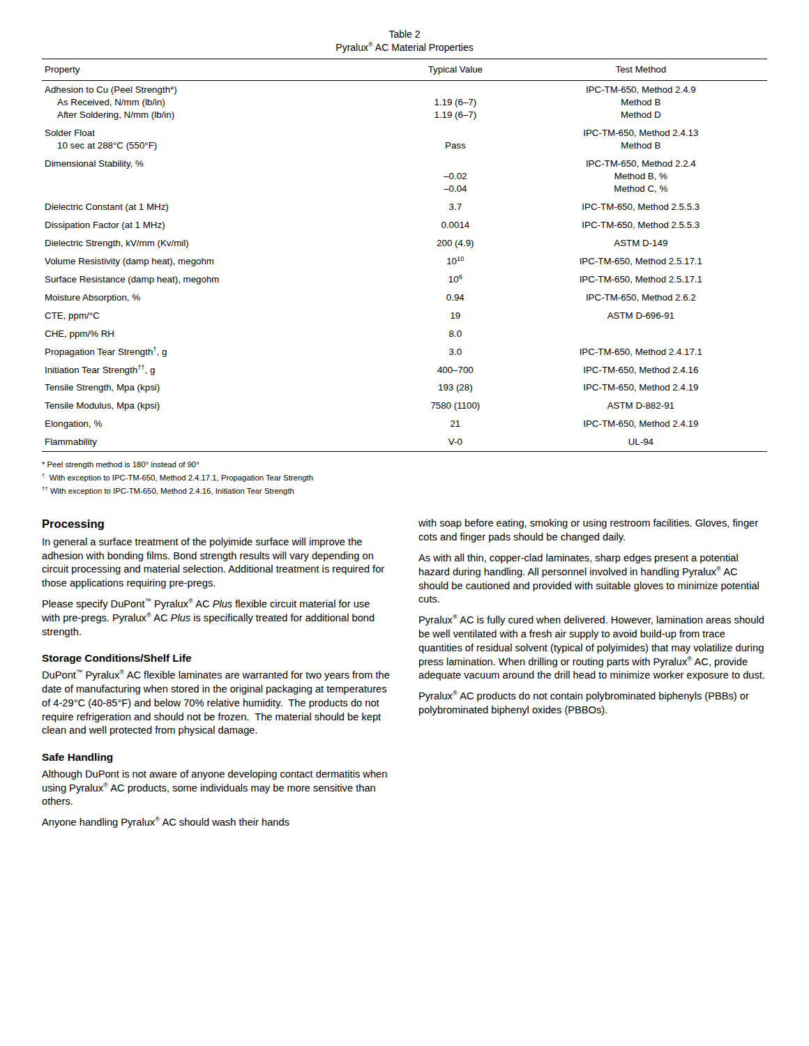Table 2 Pyralux® AC Material Properties
| Property | Typical Value | Test Method |
| --- | --- | --- |
| Adhesion to Cu (Peel Strength*) As Received, N/mm (lb/in) After Soldering, N/mm (lb/in) | 1.19 (6–7) 1.19 (6–7) | IPC-TM-650, Method 2.4.9 Method B Method D |
| Solder Float 10 sec at 288°C (550°F) | Pass | IPC-TM-650, Method 2.4.13 Method B |
| Dimensional Stability, % | –0.02 –0.04 | IPC-TM-650, Method 2.2.4 Method B, % Method C, % |
| Dielectric Constant (at 1 MHz) | 3.7 | IPC-TM-650, Method 2.5.5.3 |
| Dissipation Factor (at 1 MHz) | 0.0014 | IPC-TM-650, Method 2.5.5.3 |
| Dielectric Strength, kV/mm (Kv/mil) | 200 (4.9) | ASTM D-149 |
| Volume Resistivity (damp heat), megohm | 10 10 | IPC-TM-650, Method 2.5.17.1 |
| Surface Resistance (damp heat), megohm | 10 6 | IPC-TM-650, Method 2.5.17.1 |
| Moisture Absorption, % | 0.94 | IPC-TM-650, Method 2.6.2 |
| CTE, ppm/°C | 19 | ASTM D-696-91 |
| CHE, ppm/% RH | 8.0 | |
| Propagation Tear Strength † , g | 3.0 | IPC-TM-650, Method 2.4.17.1 |
| Initiation Tear Strength †† , g | 400–700 | IPC-TM-650, Method 2.4.16 |
| Tensile Strength, Mpa (kpsi) | 193 (28) | IPC-TM-650, Method 2.4.19 |
| Tensile Modulus, Mpa (kpsi) | 7580 (1100) | ASTM D-882-91 |
| Elongation, % | 21 | IPC-TM-650, Method 2.4.19 |
| Flammability | V-0 | UL-94 |
* Peel strength method is 180° instead of 90°
† With exception to IPC-TM-650, Method 2.4.17.1, Propagation Tear Strength
†† With exception to IPC-TM-650, Method 2.4.16, Initiation Tear Strength
Processing
In general a surface treatment of the polyimide surface will improve the adhesion with bonding films. Bond strength results will vary depending on circuit processing and material selection. Additional treatment is required for those applications requiring pre-pregs.
Please specify DuPont™ Pyralux® AC Plus flexible circuit material for use with pre-pregs. Pyralux® AC Plus is specifically treated for additional bond strength.
Storage Conditions/Shelf Life
DuPont™ Pyralux® AC flexible laminates are warranted for two years from the date of manufacturing when stored in the original packaging at temperatures of 4-29°C (40-85°F) and below 70% relative humidity. The products do not require refrigeration and should not be frozen. The material should be kept clean and well protected from physical damage.
Safe Handling
Although DuPont is not aware of anyone developing contact dermatitis when using Pyralux® AC products, some individuals may be more sensitive than others.
Anyone handling Pyralux® AC should wash their hands
with soap before eating, smoking or using restroom facilities. Gloves, finger cots and finger pads should be changed daily.
As with all thin, copper-clad laminates, sharp edges present a potential hazard during handling. All personnel involved in handling Pyralux® AC should be cautioned and provided with suitable gloves to minimize potential cuts.
Pyralux® AC is fully cured when delivered. However, lamination areas should be well ventilated with a fresh air supply to avoid build-up from trace quantities of residual solvent (typical of polyimides) that may volatilize during press lamination. When drilling or routing parts with Pyralux® AC, provide adequate vacuum around the drill head to minimize worker exposure to dust.
Pyralux® AC products do not contain polybrominated biphenyls (PBBs) or polybrominated biphenyl oxides (PBBOs).